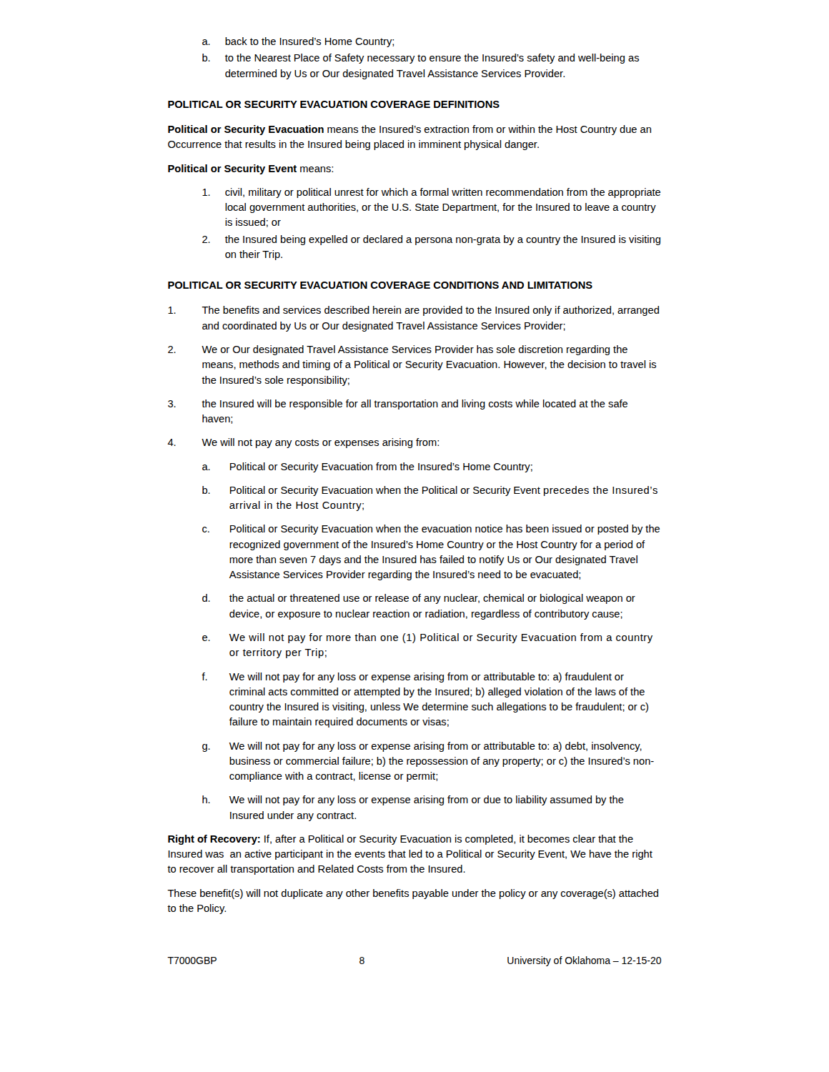a. back to the Insured’s Home Country;
b. to the Nearest Place of Safety necessary to ensure the Insured’s safety and well-being as determined by Us or Our designated Travel Assistance Services Provider.
POLITICAL OR SECURITY EVACUATION COVERAGE DEFINITIONS
Political or Security Evacuation means the Insured’s extraction from or within the Host Country due an Occurrence that results in the Insured being placed in imminent physical danger.
Political or Security Event means:
1. civil, military or political unrest for which a formal written recommendation from the appropriate local government authorities, or the U.S. State Department, for the Insured to leave a country is issued; or
2. the Insured being expelled or declared a persona non-grata by a country the Insured is visiting on their Trip.
POLITICAL OR SECURITY EVACUATION COVERAGE CONDITIONS AND LIMITATIONS
1. The benefits and services described herein are provided to the Insured only if authorized, arranged and coordinated by Us or Our designated Travel Assistance Services Provider;
2. We or Our designated Travel Assistance Services Provider has sole discretion regarding the means, methods and timing of a Political or Security Evacuation. However, the decision to travel is the Insured’s sole responsibility;
3. the Insured will be responsible for all transportation and living costs while located at the safe haven;
4. We will not pay any costs or expenses arising from:
a. Political or Security Evacuation from the Insured’s Home Country;
b. Political or Security Evacuation when the Political or Security Event precedes the Insured’s arrival in the Host Country;
c. Political or Security Evacuation when the evacuation notice has been issued or posted by the recognized government of the Insured’s Home Country or the Host Country for a period of more than seven 7 days and the Insured has failed to notify Us or Our designated Travel Assistance Services Provider regarding the Insured’s need to be evacuated;
d. the actual or threatened use or release of any nuclear, chemical or biological weapon or device, or exposure to nuclear reaction or radiation, regardless of contributory cause;
e. We will not pay for more than one (1) Political or Security Evacuation from a country or territory per Trip;
f. We will not pay for any loss or expense arising from or attributable to: a) fraudulent or criminal acts committed or attempted by the Insured; b) alleged violation of the laws of the country the Insured is visiting, unless We determine such allegations to be fraudulent; or c) failure to maintain required documents or visas;
g. We will not pay for any loss or expense arising from or attributable to: a) debt, insolvency, business or commercial failure; b) the repossession of any property; or c) the Insured’s non-compliance with a contract, license or permit;
h. We will not pay for any loss or expense arising from or due to liability assumed by the Insured under any contract.
Right of Recovery: If, after a Political or Security Evacuation is completed, it becomes clear that the Insured was an active participant in the events that led to a Political or Security Event, We have the right to recover all transportation and Related Costs from the Insured.
These benefit(s) will not duplicate any other benefits payable under the policy or any coverage(s) attached to the Policy.
T7000GBP 8 University of Oklahoma – 12-15-20